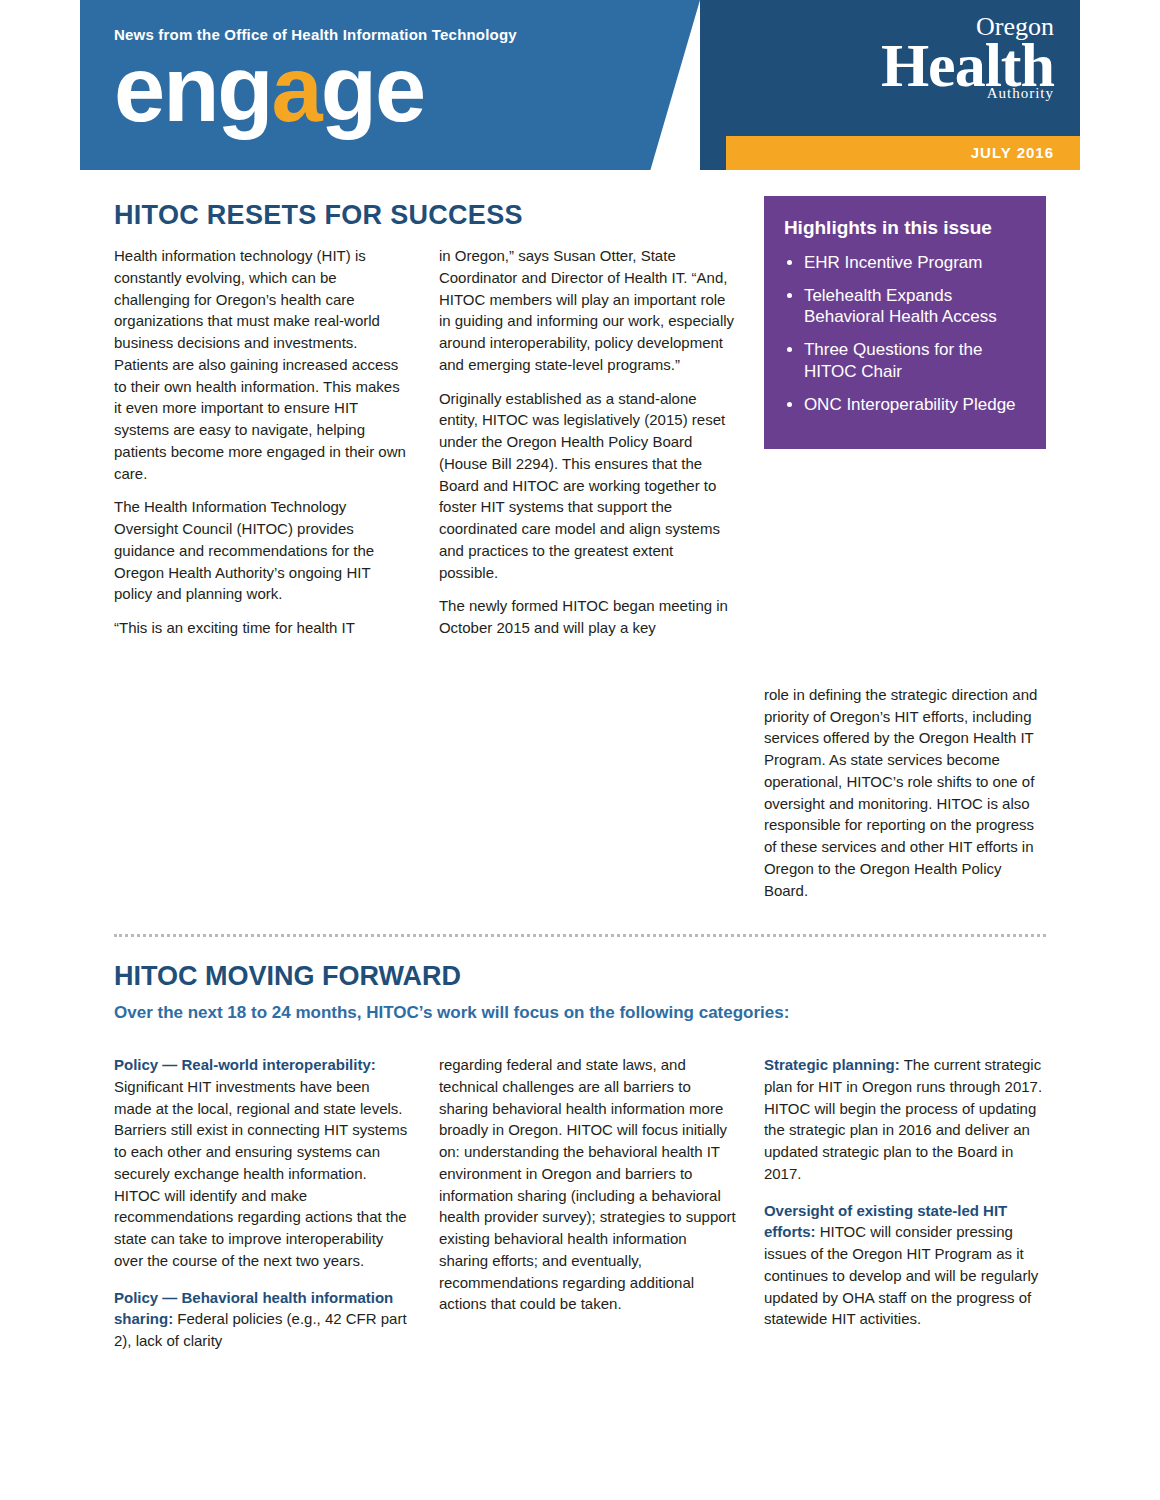News from the Office of Health Information Technology
engage
Oregon Health Authority
JULY 2016
HITOC resets for success
Health information technology (HIT) is constantly evolving, which can be challenging for Oregon’s health care organizations that must make real-world business decisions and investments. Patients are also gaining increased access to their own health information. This makes it even more important to ensure HIT systems are easy to navigate, helping patients become more engaged in their own care.
The Health Information Technology Oversight Council (HITOC) provides guidance and recommendations for the Oregon Health Authority’s ongoing HIT policy and planning work.
“This is an exciting time for health IT
in Oregon,” says Susan Otter, State Coordinator and Director of Health IT. “And, HITOC members will play an important role in guiding and informing our work, especially around interoperability, policy development and emerging state-level programs.”
Originally established as a stand-alone entity, HITOC was legislatively (2015) reset under the Oregon Health Policy Board (House Bill 2294). This ensures that the Board and HITOC are working together to foster HIT systems that support the coordinated care model and align systems and practices to the greatest extent possible.
The newly formed HITOC began meeting in October 2015 and will play a key
Highlights in this issue
EHR Incentive Program
Telehealth Expands Behavioral Health Access
Three Questions for the HITOC Chair
ONC Interoperability Pledge
role in defining the strategic direction and priority of Oregon’s HIT efforts, including services offered by the Oregon Health IT Program. As state services become operational, HITOC’s role shifts to one of oversight and monitoring. HITOC is also responsible for reporting on the progress of these services and other HIT efforts in Oregon to the Oregon Health Policy Board.
HITOC moving forward
Over the next 18 to 24 months, HITOC’s work will focus on the following categories:
Policy — Real-world interoperability: Significant HIT investments have been made at the local, regional and state levels. Barriers still exist in connecting HIT systems to each other and ensuring systems can securely exchange health information. HITOC will identify and make recommendations regarding actions that the state can take to improve interoperability over the course of the next two years.
Policy — Behavioral health information sharing: Federal policies (e.g., 42 CFR part 2), lack of clarity
regarding federal and state laws, and technical challenges are all barriers to sharing behavioral health information more broadly in Oregon. HITOC will focus initially on: understanding the behavioral health IT environment in Oregon and barriers to information sharing (including a behavioral health provider survey); strategies to support existing behavioral health information sharing efforts; and eventually, recommendations regarding additional actions that could be taken.
Strategic planning: The current strategic plan for HIT in Oregon runs through 2017. HITOC will begin the process of updating the strategic plan in 2016 and deliver an updated strategic plan to the Board in 2017.
Oversight of existing state-led HIT efforts: HITOC will consider pressing issues of the Oregon HIT Program as it continues to develop and will be regularly updated by OHA staff on the progress of statewide HIT activities.